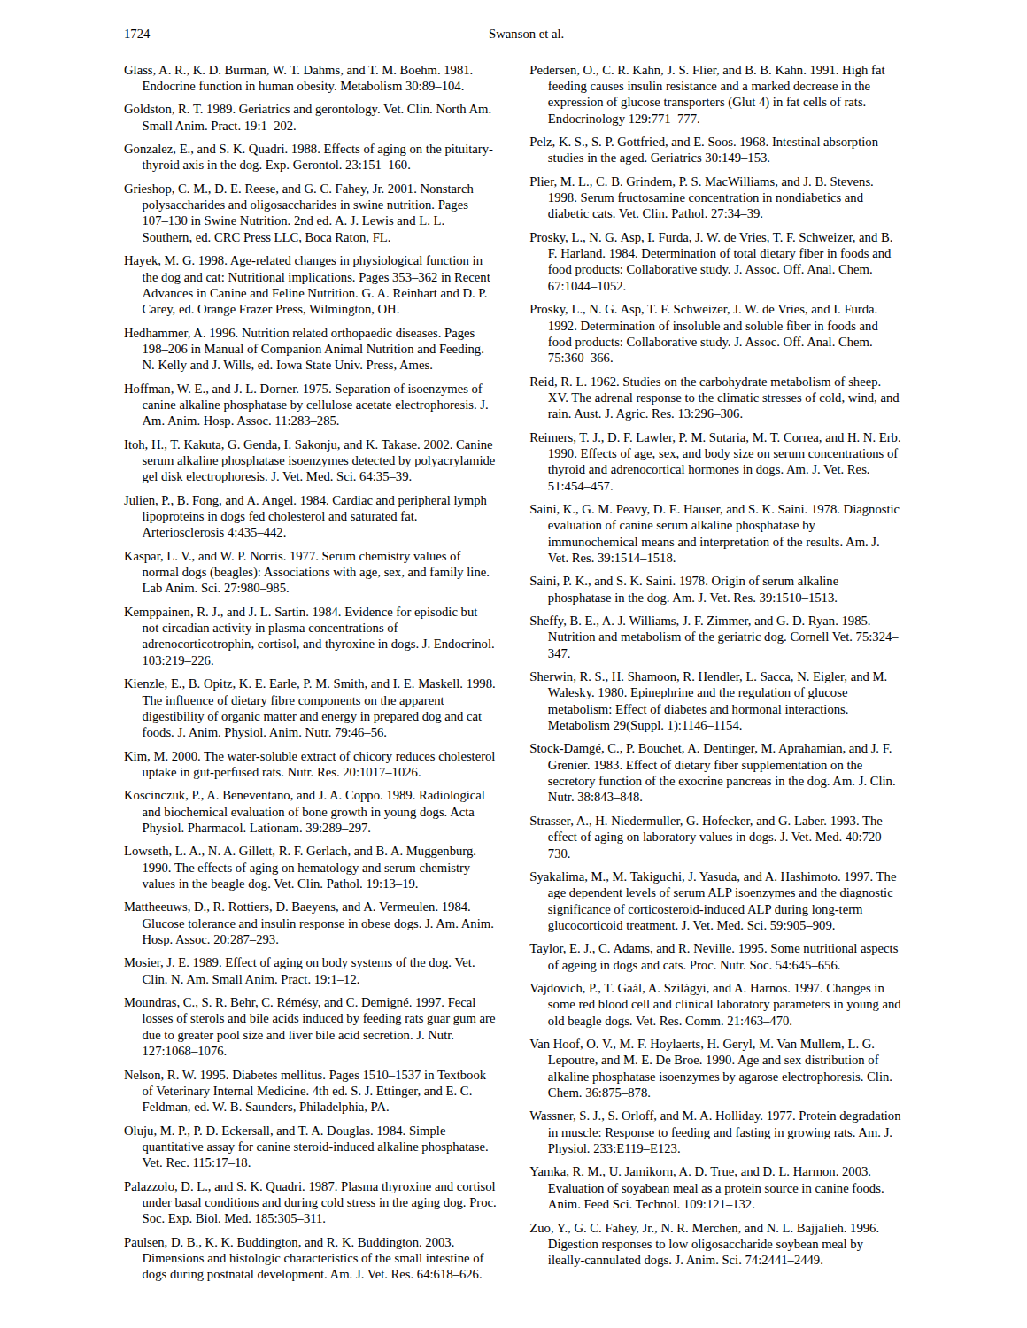1724 Swanson et al.
Glass, A. R., K. D. Burman, W. T. Dahms, and T. M. Boehm. 1981. Endocrine function in human obesity. Metabolism 30:89–104.
Goldston, R. T. 1989. Geriatrics and gerontology. Vet. Clin. North Am. Small Anim. Pract. 19:1–202.
Gonzalez, E., and S. K. Quadri. 1988. Effects of aging on the pituitary-thyroid axis in the dog. Exp. Gerontol. 23:151–160.
Grieshop, C. M., D. E. Reese, and G. C. Fahey, Jr. 2001. Nonstarch polysaccharides and oligosaccharides in swine nutrition. Pages 107–130 in Swine Nutrition. 2nd ed. A. J. Lewis and L. L. Southern, ed. CRC Press LLC, Boca Raton, FL.
Hayek, M. G. 1998. Age-related changes in physiological function in the dog and cat: Nutritional implications. Pages 353–362 in Recent Advances in Canine and Feline Nutrition. G. A. Reinhart and D. P. Carey, ed. Orange Frazer Press, Wilmington, OH.
Hedhammer, A. 1996. Nutrition related orthopaedic diseases. Pages 198–206 in Manual of Companion Animal Nutrition and Feeding. N. Kelly and J. Wills, ed. Iowa State Univ. Press, Ames.
Hoffman, W. E., and J. L. Dorner. 1975. Separation of isoenzymes of canine alkaline phosphatase by cellulose acetate electrophoresis. J. Am. Anim. Hosp. Assoc. 11:283–285.
Itoh, H., T. Kakuta, G. Genda, I. Sakonju, and K. Takase. 2002. Canine serum alkaline phosphatase isoenzymes detected by polyacrylamide gel disk electrophoresis. J. Vet. Med. Sci. 64:35–39.
Julien, P., B. Fong, and A. Angel. 1984. Cardiac and peripheral lymph lipoproteins in dogs fed cholesterol and saturated fat. Arteriosclerosis 4:435–442.
Kaspar, L. V., and W. P. Norris. 1977. Serum chemistry values of normal dogs (beagles): Associations with age, sex, and family line. Lab Anim. Sci. 27:980–985.
Kemppainen, R. J., and J. L. Sartin. 1984. Evidence for episodic but not circadian activity in plasma concentrations of adrenocorticotrophin, cortisol, and thyroxine in dogs. J. Endocrinol. 103:219–226.
Kienzle, E., B. Opitz, K. E. Earle, P. M. Smith, and I. E. Maskell. 1998. The influence of dietary fibre components on the apparent digestibility of organic matter and energy in prepared dog and cat foods. J. Anim. Physiol. Anim. Nutr. 79:46–56.
Kim, M. 2000. The water-soluble extract of chicory reduces cholesterol uptake in gut-perfused rats. Nutr. Res. 20:1017–1026.
Koscinczuk, P., A. Beneventano, and J. A. Coppo. 1989. Radiological and biochemical evaluation of bone growth in young dogs. Acta Physiol. Pharmacol. Lationam. 39:289–297.
Lowseth, L. A., N. A. Gillett, R. F. Gerlach, and B. A. Muggenburg. 1990. The effects of aging on hematology and serum chemistry values in the beagle dog. Vet. Clin. Pathol. 19:13–19.
Mattheeuws, D., R. Rottiers, D. Baeyens, and A. Vermeulen. 1984. Glucose tolerance and insulin response in obese dogs. J. Am. Anim. Hosp. Assoc. 20:287–293.
Mosier, J. E. 1989. Effect of aging on body systems of the dog. Vet. Clin. N. Am. Small Anim. Pract. 19:1–12.
Moundras, C., S. R. Behr, C. Rémésy, and C. Demigné. 1997. Fecal losses of sterols and bile acids induced by feeding rats guar gum are due to greater pool size and liver bile acid secretion. J. Nutr. 127:1068–1076.
Nelson, R. W. 1995. Diabetes mellitus. Pages 1510–1537 in Textbook of Veterinary Internal Medicine. 4th ed. S. J. Ettinger, and E. C. Feldman, ed. W. B. Saunders, Philadelphia, PA.
Oluju, M. P., P. D. Eckersall, and T. A. Douglas. 1984. Simple quantitative assay for canine steroid-induced alkaline phosphatase. Vet. Rec. 115:17–18.
Palazzolo, D. L., and S. K. Quadri. 1987. Plasma thyroxine and cortisol under basal conditions and during cold stress in the aging dog. Proc. Soc. Exp. Biol. Med. 185:305–311.
Paulsen, D. B., K. K. Buddington, and R. K. Buddington. 2003. Dimensions and histologic characteristics of the small intestine of dogs during postnatal development. Am. J. Vet. Res. 64:618–626.
Pedersen, O., C. R. Kahn, J. S. Flier, and B. B. Kahn. 1991. High fat feeding causes insulin resistance and a marked decrease in the expression of glucose transporters (Glut 4) in fat cells of rats. Endocrinology 129:771–777.
Pelz, K. S., S. P. Gottfried, and E. Soos. 1968. Intestinal absorption studies in the aged. Geriatrics 30:149–153.
Plier, M. L., C. B. Grindem, P. S. MacWilliams, and J. B. Stevens. 1998. Serum fructosamine concentration in nondiabetics and diabetic cats. Vet. Clin. Pathol. 27:34–39.
Prosky, L., N. G. Asp, I. Furda, J. W. de Vries, T. F. Schweizer, and B. F. Harland. 1984. Determination of total dietary fiber in foods and food products: Collaborative study. J. Assoc. Off. Anal. Chem. 67:1044–1052.
Prosky, L., N. G. Asp, T. F. Schweizer, J. W. de Vries, and I. Furda. 1992. Determination of insoluble and soluble fiber in foods and food products: Collaborative study. J. Assoc. Off. Anal. Chem. 75:360–366.
Reid, R. L. 1962. Studies on the carbohydrate metabolism of sheep. XV. The adrenal response to the climatic stresses of cold, wind, and rain. Aust. J. Agric. Res. 13:296–306.
Reimers, T. J., D. F. Lawler, P. M. Sutaria, M. T. Correa, and H. N. Erb. 1990. Effects of age, sex, and body size on serum concentrations of thyroid and adrenocortical hormones in dogs. Am. J. Vet. Res. 51:454–457.
Saini, K., G. M. Peavy, D. E. Hauser, and S. K. Saini. 1978. Diagnostic evaluation of canine serum alkaline phosphatase by immunochemical means and interpretation of the results. Am. J. Vet. Res. 39:1514–1518.
Saini, P. K., and S. K. Saini. 1978. Origin of serum alkaline phosphatase in the dog. Am. J. Vet. Res. 39:1510–1513.
Sheffy, B. E., A. J. Williams, J. F. Zimmer, and G. D. Ryan. 1985. Nutrition and metabolism of the geriatric dog. Cornell Vet. 75:324–347.
Sherwin, R. S., H. Shamoon, R. Hendler, L. Sacca, N. Eigler, and M. Walesky. 1980. Epinephrine and the regulation of glucose metabolism: Effect of diabetes and hormonal interactions. Metabolism 29(Suppl. 1):1146–1154.
Stock-Damgé, C., P. Bouchet, A. Dentinger, M. Aprahamian, and J. F. Grenier. 1983. Effect of dietary fiber supplementation on the secretory function of the exocrine pancreas in the dog. Am. J. Clin. Nutr. 38:843–848.
Strasser, A., H. Niedermuller, G. Hofecker, and G. Laber. 1993. The effect of aging on laboratory values in dogs. J. Vet. Med. 40:720–730.
Syakalima, M., M. Takiguchi, J. Yasuda, and A. Hashimoto. 1997. The age dependent levels of serum ALP isoenzymes and the diagnostic significance of corticosteroid-induced ALP during long-term glucocorticoid treatment. J. Vet. Med. Sci. 59:905–909.
Taylor, E. J., C. Adams, and R. Neville. 1995. Some nutritional aspects of ageing in dogs and cats. Proc. Nutr. Soc. 54:645–656.
Vajdovich, P., T. Gaál, A. Szilágyi, and A. Harnos. 1997. Changes in some red blood cell and clinical laboratory parameters in young and old beagle dogs. Vet. Res. Comm. 21:463–470.
Van Hoof, O. V., M. F. Hoylaerts, H. Geryl, M. Van Mullem, L. G. Lepoutre, and M. E. De Broe. 1990. Age and sex distribution of alkaline phosphatase isoenzymes by agarose electrophoresis. Clin. Chem. 36:875–878.
Wassner, S. J., S. Orloff, and M. A. Holliday. 1977. Protein degradation in muscle: Response to feeding and fasting in growing rats. Am. J. Physiol. 233:E119–E123.
Yamka, R. M., U. Jamikorn, A. D. True, and D. L. Harmon. 2003. Evaluation of soyabean meal as a protein source in canine foods. Anim. Feed Sci. Technol. 109:121–132.
Zuo, Y., G. C. Fahey, Jr., N. R. Merchen, and N. L. Bajjalieh. 1996. Digestion responses to low oligosaccharide soybean meal by ileally-cannulated dogs. J. Anim. Sci. 74:2441–2449.